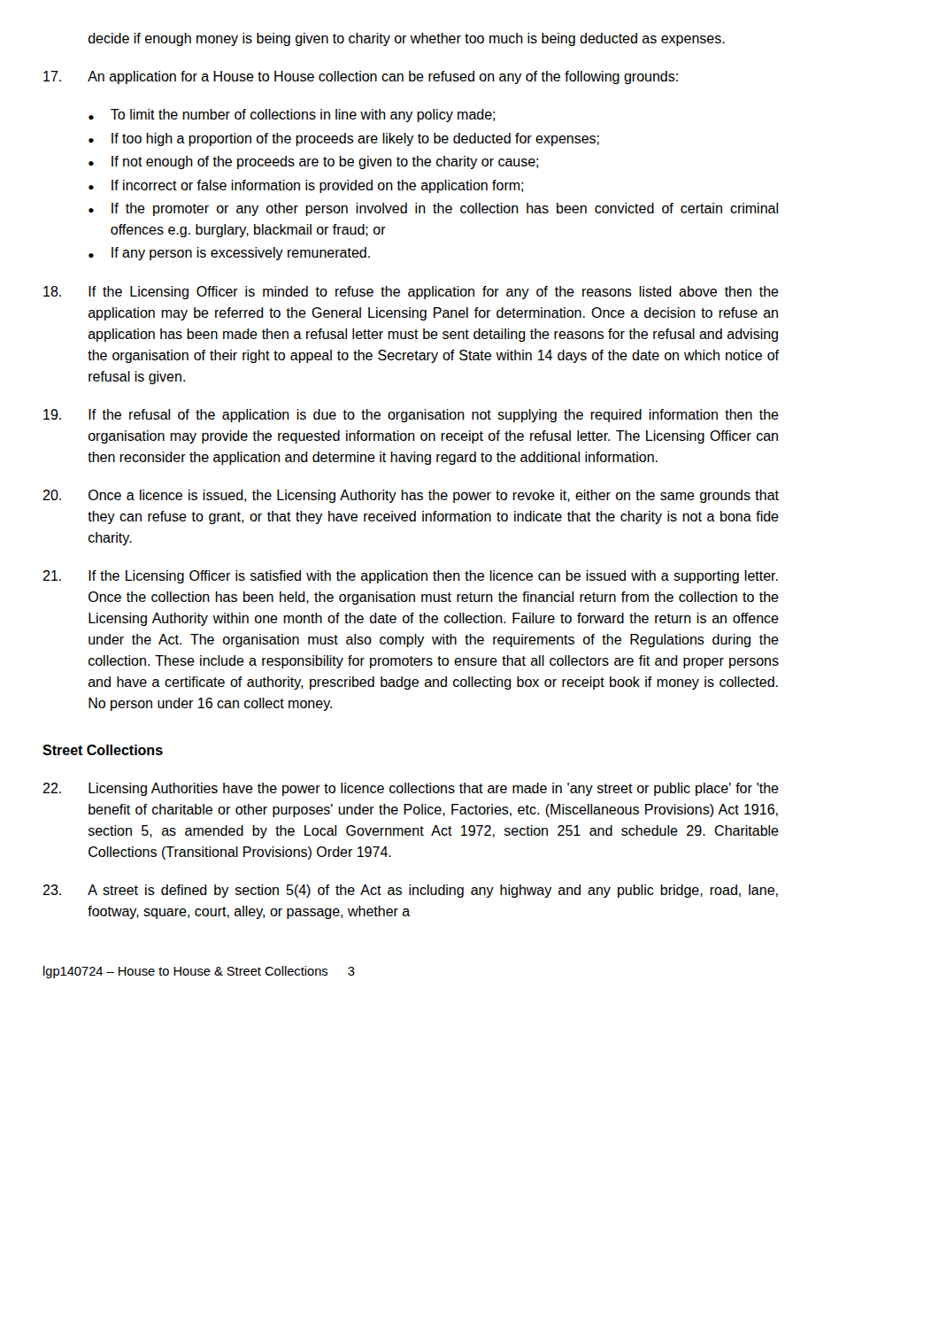decide if enough money is being given to charity or whether too much is being deducted as expenses.
17.
An application for a House to House collection can be refused on any of the following grounds:
To limit the number of collections in line with any policy made;
If too high a proportion of the proceeds are likely to be deducted for expenses;
If not enough of the proceeds are to be given to the charity or cause;
If incorrect or false information is provided on the application form;
If the promoter or any other person involved in the collection has been convicted of certain criminal offences e.g. burglary, blackmail or fraud; or
If any person is excessively remunerated.
18.
If the Licensing Officer is minded to refuse the application for any of the reasons listed above then the application may be referred to the General Licensing Panel for determination. Once a decision to refuse an application has been made then a refusal letter must be sent detailing the reasons for the refusal and advising the organisation of their right to appeal to the Secretary of State within 14 days of the date on which notice of refusal is given.
19.
If the refusal of the application is due to the organisation not supplying the required information then the organisation may provide the requested information on receipt of the refusal letter. The Licensing Officer can then reconsider the application and determine it having regard to the additional information.
20.
Once a licence is issued, the Licensing Authority has the power to revoke it, either on the same grounds that they can refuse to grant, or that they have received information to indicate that the charity is not a bona fide charity.
21.
If the Licensing Officer is satisfied with the application then the licence can be issued with a supporting letter. Once the collection has been held, the organisation must return the financial return from the collection to the Licensing Authority within one month of the date of the collection. Failure to forward the return is an offence under the Act. The organisation must also comply with the requirements of the Regulations during the collection. These include a responsibility for promoters to ensure that all collectors are fit and proper persons and have a certificate of authority, prescribed badge and collecting box or receipt book if money is collected. No person under 16 can collect money.
Street Collections
22.
Licensing Authorities have the power to licence collections that are made in 'any street or public place' for 'the benefit of charitable or other purposes' under the Police, Factories, etc. (Miscellaneous Provisions) Act 1916, section 5, as amended by the Local Government Act 1972, section 251 and schedule 29. Charitable Collections (Transitional Provisions) Order 1974.
23.
A street is defined by section 5(4) of the Act as including any highway and any public bridge, road, lane, footway, square, court, alley, or passage, whether a
lgp140724 – House to House & Street Collections3